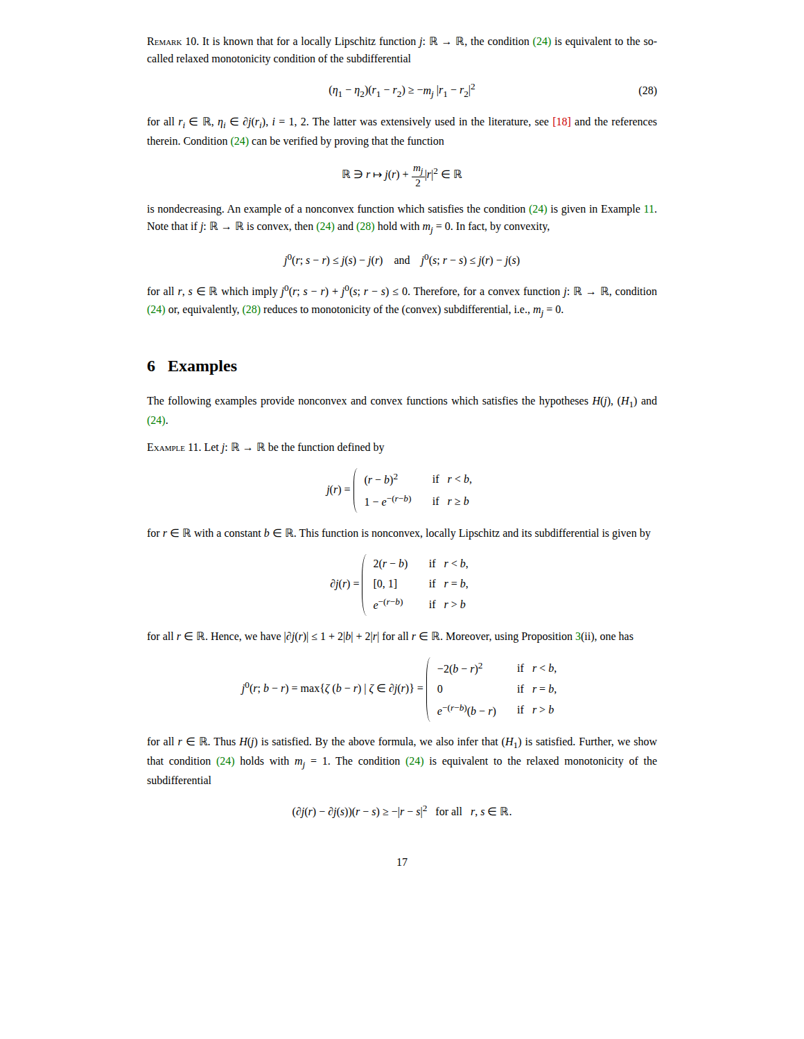Remark 10. It is known that for a locally Lipschitz function j: ℝ → ℝ, the condition (24) is equivalent to the so-called relaxed monotonicity condition of the subdifferential
(η1 − η2)(r1 − r2) ≥ −mj |r1 − r2|2 (28)
for all ri ∈ ℝ, ηi ∈ ∂j(ri), i = 1, 2. The latter was extensively used in the literature, see [18] and the references therein. Condition (24) can be verified by proving that the function
ℝ ∋ r ↦ j(r) + mj 2|r|2 ∈ ℝ
is nondecreasing. An example of a nonconvex function which satisfies the condition (24) is given in Example 11. Note that if j: ℝ → ℝ is convex, then (24) and (28) hold with mj = 0. In fact, by convexity,
j0(r; s − r) ≤ j(s) − j(r) and j0(s; r − s) ≤ j(r) − j(s)
for all r, s ∈ ℝ which imply j0(r; s − r) + j0(s; r − s) ≤ 0. Therefore, for a convex function j: ℝ → ℝ, condition (24) or, equivalently, (28) reduces to monotonicity of the (convex) subdifferential, i.e., mj = 0.
6 Examples
The following examples provide nonconvex and convex functions which satisfies the hypotheses H(j), (H1) and (24).
Example 11. Let j: ℝ → ℝ be the function defined by
j(r) =
| ( r − b ) 2 | if r < b , |
| 1 − e −( r − b ) | if r ≥ b |
for r ∈ ℝ with a constant b ∈ ℝ. This function is nonconvex, locally Lipschitz and its subdifferential is given by
∂j(r) =
| 2( r − b ) | if r < b , |
| [0, 1] | if r = b , |
| e −( r − b ) | if r > b |
for all r ∈ ℝ. Hence, we have |∂j(r)| ≤ 1 + 2|b| + 2|r| for all r ∈ ℝ. Moreover, using Proposition 3(ii), one has
j0(r; b − r) = max{ζ (b − r) | ζ ∈ ∂j(r)} =
| −2( b − r ) 2 | if r < b , |
| 0 | if r = b , |
| e −( r − b ) ( b − r ) | if r > b |
for all r ∈ ℝ. Thus H(j) is satisfied. By the above formula, we also infer that (H1) is satisfied. Further, we show that condition (24) holds with mj = 1. The condition (24) is equivalent to the relaxed monotonicity of the subdifferential
(∂j(r) − ∂j(s))(r − s) ≥ −|r − s|2 for all r, s ∈ ℝ.
17